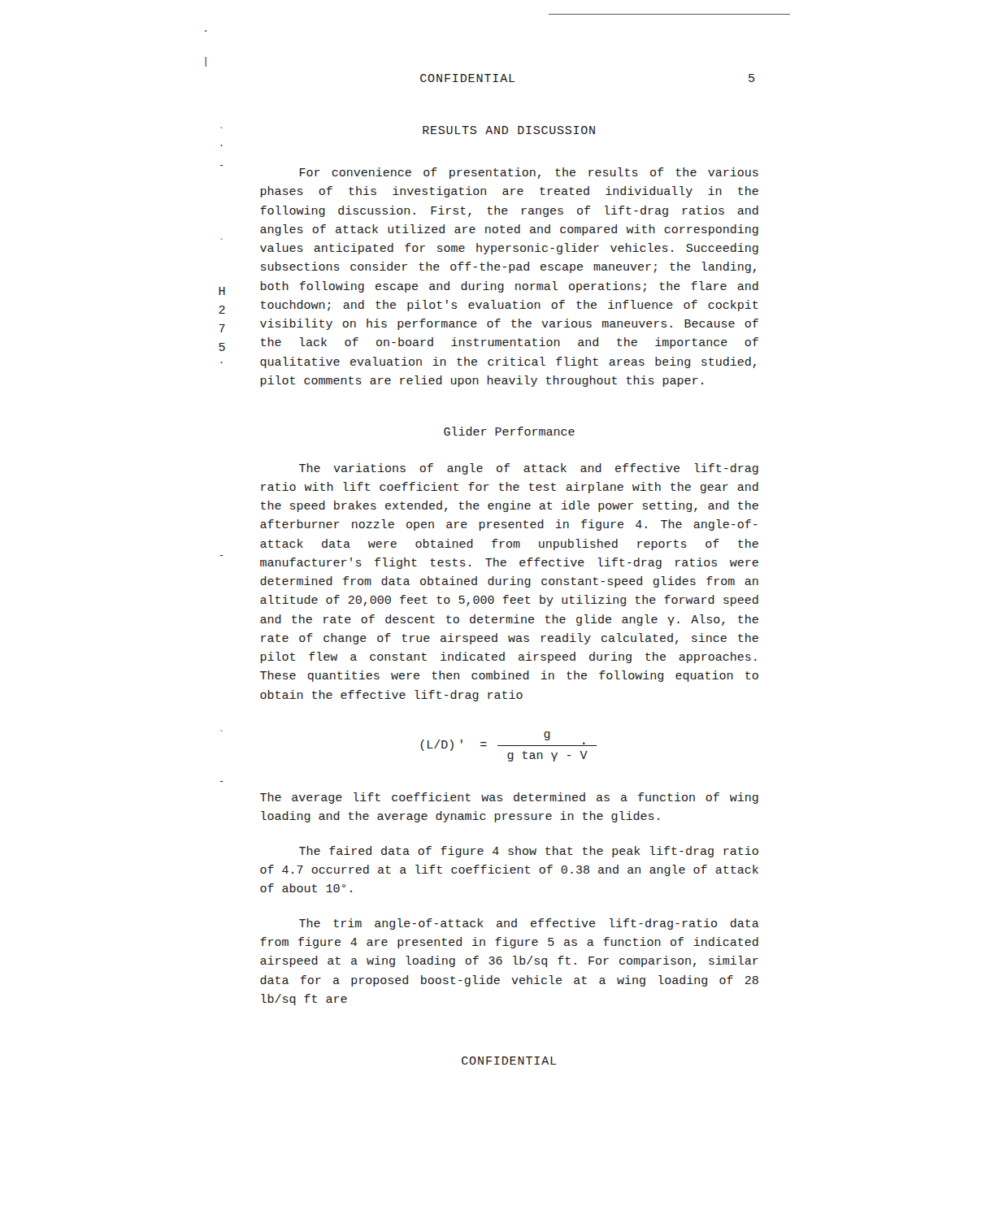. | `
. - ` . - ` -
CONFIDENTIAL 5
RESULTS AND DISCUSSION
H 2 7 5
For convenience of presentation, the results of the various phases of this investigation are treated individually in the following discussion. First, the ranges of lift-drag ratios and angles of attack utilized are noted and compared with corresponding values anticipated for some hypersonic-glider vehicles. Succeeding subsections consider the off-the-pad escape maneuver; the landing, both following escape and during normal operations; the flare and touchdown; and the pilot's evaluation of the influence of cockpit visibility on his performance of the various maneuvers. Because of the lack of on-board instrumentation and the importance of qualitative evaluation in the critical flight areas being studied, pilot comments are relied upon heavily throughout this paper.
Glider Performance
The variations of angle of attack and effective lift-drag ratio with lift coefficient for the test airplane with the gear and the speed brakes extended, the engine at idle power setting, and the afterburner nozzle open are presented in figure 4. The angle-of-attack data were obtained from unpublished reports of the manufacturer's flight tests. The effective lift-drag ratios were determined from data obtained during constant-speed glides from an altitude of 20,000 feet to 5,000 feet by utilizing the forward speed and the rate of descent to determine the glide angle γ. Also, the rate of change of true airspeed was readily calculated, since the pilot flew a constant indicated airspeed during the approaches. These quantities were then combined in the following equation to obtain the effective lift-drag ratio
(L/D) ' = g g tan γ - V
The average lift coefficient was determined as a function of wing loading and the average dynamic pressure in the glides.
The faired data of figure 4 show that the peak lift-drag ratio of 4.7 occurred at a lift coefficient of 0.38 and an angle of attack of about 10°.
The trim angle-of-attack and effective lift-drag-ratio data from figure 4 are presented in figure 5 as a function of indicated airspeed at a wing loading of 36 lb/sq ft. For comparison, similar data for a proposed boost-glide vehicle at a wing loading of 28 lb/sq ft are
CONFIDENTIAL